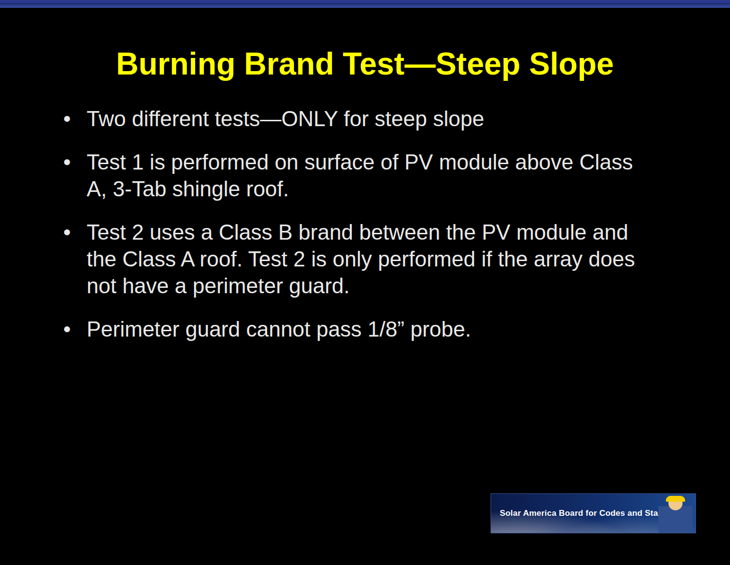Burning Brand Test—Steep Slope
Two different tests—ONLY for steep slope
Test 1 is performed on surface of PV module above Class A, 3-Tab shingle roof.
Test 2 uses a Class B brand between the PV module and the Class A roof. Test 2 is only performed if the array does not have a perimeter guard.
Perimeter guard cannot pass 1/8” probe.
Solar America Board for Codes and Standards